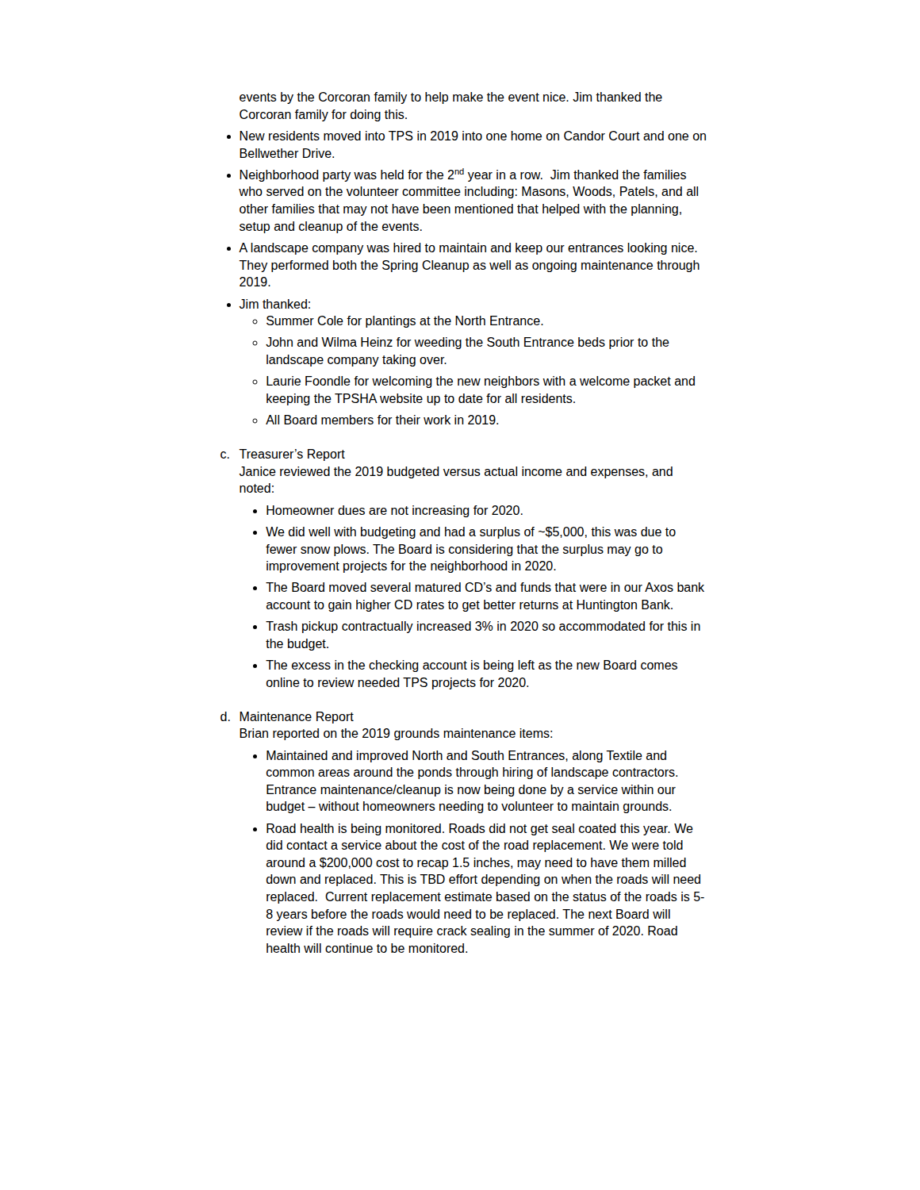events by the Corcoran family to help make the event nice. Jim thanked the Corcoran family for doing this.
New residents moved into TPS in 2019 into one home on Candor Court and one on Bellwether Drive.
Neighborhood party was held for the 2nd year in a row. Jim thanked the families who served on the volunteer committee including: Masons, Woods, Patels, and all other families that may not have been mentioned that helped with the planning, setup and cleanup of the events.
A landscape company was hired to maintain and keep our entrances looking nice. They performed both the Spring Cleanup as well as ongoing maintenance through 2019.
Jim thanked:
Summer Cole for plantings at the North Entrance.
John and Wilma Heinz for weeding the South Entrance beds prior to the landscape company taking over.
Laurie Foondle for welcoming the new neighbors with a welcome packet and keeping the TPSHA website up to date for all residents.
All Board members for their work in 2019.
c.
Treasurer’s Report
Janice reviewed the 2019 budgeted versus actual income and expenses, and noted:
Homeowner dues are not increasing for 2020.
We did well with budgeting and had a surplus of ~$5,000, this was due to fewer snow plows. The Board is considering that the surplus may go to improvement projects for the neighborhood in 2020.
The Board moved several matured CD’s and funds that were in our Axos bank account to gain higher CD rates to get better returns at Huntington Bank.
Trash pickup contractually increased 3% in 2020 so accommodated for this in the budget.
The excess in the checking account is being left as the new Board comes online to review needed TPS projects for 2020.
d.
Maintenance Report
Brian reported on the 2019 grounds maintenance items:
Maintained and improved North and South Entrances, along Textile and common areas around the ponds through hiring of landscape contractors. Entrance maintenance/cleanup is now being done by a service within our budget – without homeowners needing to volunteer to maintain grounds.
Road health is being monitored. Roads did not get seal coated this year. We did contact a service about the cost of the road replacement. We were told around a $200,000 cost to recap 1.5 inches, may need to have them milled down and replaced. This is TBD effort depending on when the roads will need replaced. Current replacement estimate based on the status of the roads is 5-8 years before the roads would need to be replaced. The next Board will review if the roads will require crack sealing in the summer of 2020. Road health will continue to be monitored.